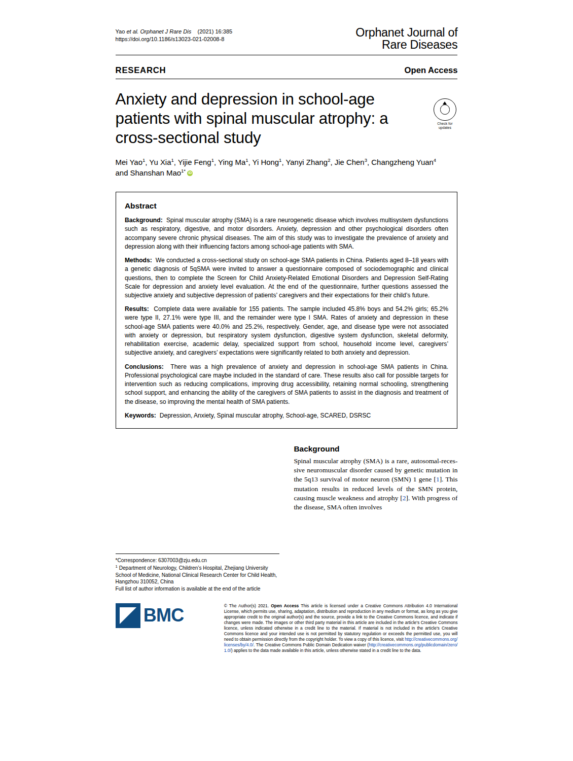Yao et al. Orphanet J Rare Dis (2021) 16:385
https://doi.org/10.1186/s13023-021-02008-8
Orphanet Journal of Rare Diseases
RESEARCH
Open Access
Check for
updates
Anxiety and depression in school-age patients with spinal muscular atrophy: a cross-sectional study
Mei Yao1, Yu Xia1, Yijie Feng1, Ying Ma1, Yi Hong1, Yanyi Zhang2, Jie Chen3, Changzheng Yuan4 and Shanshan Mao1*
Abstract
Background: Spinal muscular atrophy (SMA) is a rare neurogenetic disease which involves multisystem dysfunctions such as respiratory, digestive, and motor disorders. Anxiety, depression and other psychological disorders often accompany severe chronic physical diseases. The aim of this study was to investigate the prevalence of anxiety and depression along with their influencing factors among school-age patients with SMA.
Methods: We conducted a cross-sectional study on school-age SMA patients in China. Patients aged 8–18 years with a genetic diagnosis of 5qSMA were invited to answer a questionnaire composed of sociodemographic and clinical questions, then to complete the Screen for Child Anxiety-Related Emotional Disorders and Depression Self-Rating Scale for depression and anxiety level evaluation. At the end of the questionnaire, further questions assessed the subjective anxiety and subjective depression of patients’ caregivers and their expectations for their child’s future.
Results: Complete data were available for 155 patients. The sample included 45.8% boys and 54.2% girls; 65.2% were type II, 27.1% were type III, and the remainder were type I SMA. Rates of anxiety and depression in these school-age SMA patients were 40.0% and 25.2%, respectively. Gender, age, and disease type were not associated with anxiety or depression, but respiratory system dysfunction, digestive system dysfunction, skeletal deformity, rehabilitation exercise, academic delay, specialized support from school, household income level, caregivers’ subjective anxiety, and caregivers’ expectations were significantly related to both anxiety and depression.
Conclusions: There was a high prevalence of anxiety and depression in school-age SMA patients in China. Professional psychological care maybe included in the standard of care. These results also call for possible targets for intervention such as reducing complications, improving drug accessibility, retaining normal schooling, strengthening school support, and enhancing the ability of the caregivers of SMA patients to assist in the diagnosis and treatment of the disease, so improving the mental health of SMA patients.
Keywords: Depression, Anxiety, Spinal muscular atrophy, School-age, SCARED, DSRSC
*Correspondence: 6307003@zju.edu.cn
1 Department of Neurology, Children’s Hospital, Zhejiang University School of Medicine, National Clinical Research Center for Child Health, Hangzhou 310052, China
Full list of author information is available at the end of the article
Background
Spinal muscular atrophy (SMA) is a rare, autosomal-recessive neuromuscular disorder caused by genetic mutation in the 5q13 survival of motor neuron (SMN) 1 gene [1]. This mutation results in reduced levels of the SMN protein, causing muscle weakness and atrophy [2]. With progress of the disease, SMA often involves
BMC
© The Author(s) 2021. Open Access This article is licensed under a Creative Commons Attribution 4.0 International License, which permits use, sharing, adaptation, distribution and reproduction in any medium or format, as long as you give appropriate credit to the original author(s) and the source, provide a link to the Creative Commons licence, and indicate if changes were made. The images or other third party material in this article are included in the article's Creative Commons licence, unless indicated otherwise in a credit line to the material. If material is not included in the article's Creative Commons licence and your intended use is not permitted by statutory regulation or exceeds the permitted use, you will need to obtain permission directly from the copyright holder. To view a copy of this licence, visit http://creativecommons.org/licenses/by/4.0/. The Creative Commons Public Domain Dedication waiver (http://creativecommons.org/publicdomain/zero/1.0/) applies to the data made available in this article, unless otherwise stated in a credit line to the data.